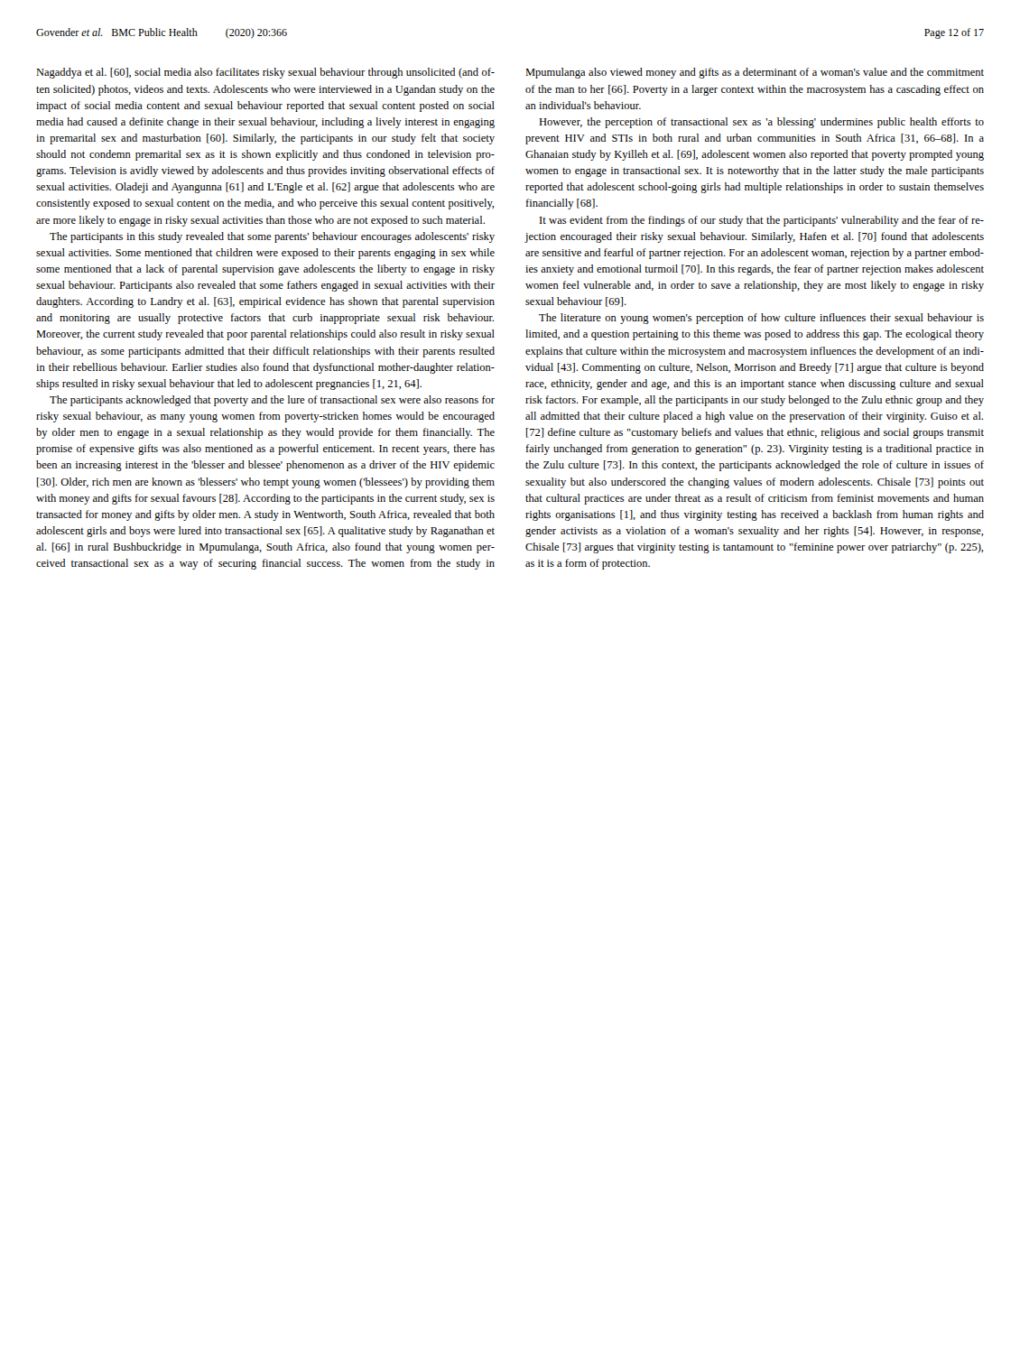Govender et al. BMC Public Health (2020) 20:366
Page 12 of 17
Nagaddya et al. [60], social media also facilitates risky sexual behaviour through unsolicited (and often solicited) photos, videos and texts. Adolescents who were interviewed in a Ugandan study on the impact of social media content and sexual behaviour reported that sexual content posted on social media had caused a definite change in their sexual behaviour, including a lively interest in engaging in premarital sex and masturbation [60]. Similarly, the participants in our study felt that society should not condemn premarital sex as it is shown explicitly and thus condoned in television programs. Television is avidly viewed by adolescents and thus provides inviting observational effects of sexual activities. Oladeji and Ayangunna [61] and L'Engle et al. [62] argue that adolescents who are consistently exposed to sexual content on the media, and who perceive this sexual content positively, are more likely to engage in risky sexual activities than those who are not exposed to such material.
The participants in this study revealed that some parents' behaviour encourages adolescents' risky sexual activities. Some mentioned that children were exposed to their parents engaging in sex while some mentioned that a lack of parental supervision gave adolescents the liberty to engage in risky sexual behaviour. Participants also revealed that some fathers engaged in sexual activities with their daughters. According to Landry et al. [63], empirical evidence has shown that parental supervision and monitoring are usually protective factors that curb inappropriate sexual risk behaviour. Moreover, the current study revealed that poor parental relationships could also result in risky sexual behaviour, as some participants admitted that their difficult relationships with their parents resulted in their rebellious behaviour. Earlier studies also found that dysfunctional mother-daughter relationships resulted in risky sexual behaviour that led to adolescent pregnancies [1, 21, 64].
The participants acknowledged that poverty and the lure of transactional sex were also reasons for risky sexual behaviour, as many young women from poverty-stricken homes would be encouraged by older men to engage in a sexual relationship as they would provide for them financially. The promise of expensive gifts was also mentioned as a powerful enticement. In recent years, there has been an increasing interest in the 'blesser and blessee' phenomenon as a driver of the HIV epidemic [30]. Older, rich men are known as 'blessers' who tempt young women ('blessees') by providing them with money and gifts for sexual favours [28]. According to the participants in the current study, sex is transacted for money and gifts by older men. A study in Wentworth, South Africa, revealed that both adolescent girls and boys were lured into transactional sex [65]. A qualitative study by Raganathan et al. [66] in rural Bushbuckridge in Mpumulanga, South Africa, also found that young women perceived transactional sex as a way of securing financial success. The women from the study in Mpumulanga also viewed money and gifts as a determinant of a woman's value and the commitment of the man to her [66]. Poverty in a larger context within the macrosystem has a cascading effect on an individual's behaviour.
However, the perception of transactional sex as 'a blessing' undermines public health efforts to prevent HIV and STIs in both rural and urban communities in South Africa [31, 66–68]. In a Ghanaian study by Kyilleh et al. [69], adolescent women also reported that poverty prompted young women to engage in transactional sex. It is noteworthy that in the latter study the male participants reported that adolescent school-going girls had multiple relationships in order to sustain themselves financially [68].
It was evident from the findings of our study that the participants' vulnerability and the fear of rejection encouraged their risky sexual behaviour. Similarly, Hafen et al. [70] found that adolescents are sensitive and fearful of partner rejection. For an adolescent woman, rejection by a partner embodies anxiety and emotional turmoil [70]. In this regards, the fear of partner rejection makes adolescent women feel vulnerable and, in order to save a relationship, they are most likely to engage in risky sexual behaviour [69].
The literature on young women's perception of how culture influences their sexual behaviour is limited, and a question pertaining to this theme was posed to address this gap. The ecological theory explains that culture within the microsystem and macrosystem influences the development of an individual [43]. Commenting on culture, Nelson, Morrison and Breedy [71] argue that culture is beyond race, ethnicity, gender and age, and this is an important stance when discussing culture and sexual risk factors. For example, all the participants in our study belonged to the Zulu ethnic group and they all admitted that their culture placed a high value on the preservation of their virginity. Guiso et al. [72] define culture as "customary beliefs and values that ethnic, religious and social groups transmit fairly unchanged from generation to generation" (p. 23). Virginity testing is a traditional practice in the Zulu culture [73]. In this context, the participants acknowledged the role of culture in issues of sexuality but also underscored the changing values of modern adolescents. Chisale [73] points out that cultural practices are under threat as a result of criticism from feminist movements and human rights organisations [1], and thus virginity testing has received a backlash from human rights and gender activists as a violation of a woman's sexuality and her rights [54]. However, in response, Chisale [73] argues that virginity testing is tantamount to "feminine power over patriarchy" (p. 225), as it is a form of protection.